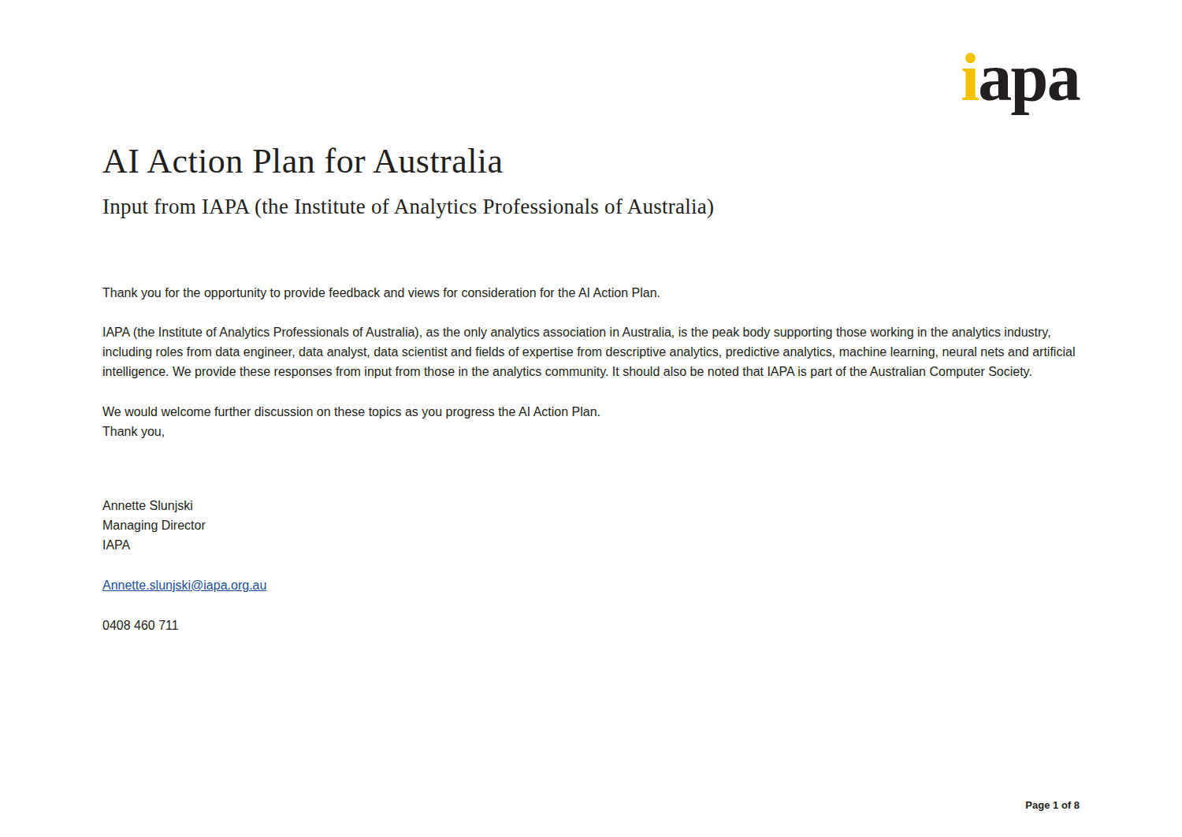iapa
AI Action Plan for Australia
Input from IAPA (the Institute of Analytics Professionals of Australia)
Thank you for the opportunity to provide feedback and views for consideration for the AI Action Plan.
IAPA (the Institute of Analytics Professionals of Australia), as the only analytics association in Australia, is the peak body supporting those working in the analytics industry, including roles from data engineer, data analyst, data scientist and fields of expertise from descriptive analytics, predictive analytics, machine learning, neural nets and artificial intelligence. We provide these responses from input from those in the analytics community. It should also be noted that IAPA is part of the Australian Computer Society.
We would welcome further discussion on these topics as you progress the AI Action Plan.
Thank you,
Annette Slunjski
Managing Director
IAPA
Annette.slunjski@iapa.org.au
0408 460 711
Page 1 of 8